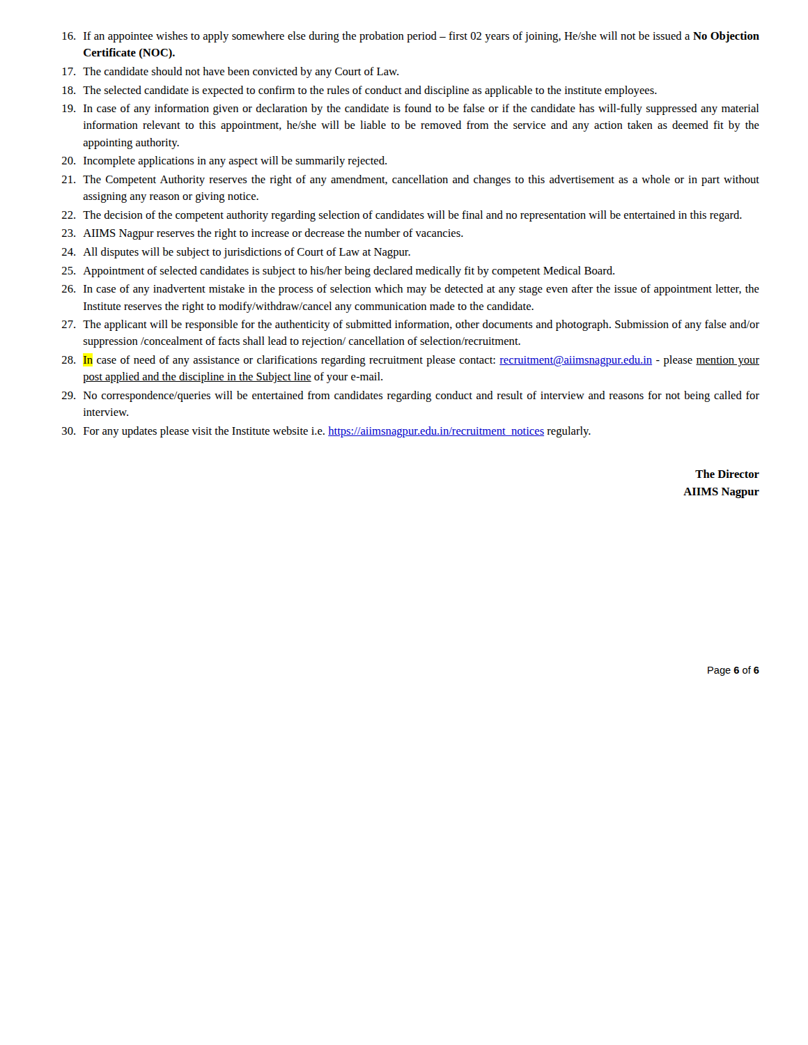If an appointee wishes to apply somewhere else during the probation period – first 02 years of joining, He/she will not be issued a No Objection Certificate (NOC).
The candidate should not have been convicted by any Court of Law.
The selected candidate is expected to confirm to the rules of conduct and discipline as applicable to the institute employees.
In case of any information given or declaration by the candidate is found to be false or if the candidate has will-fully suppressed any material information relevant to this appointment, he/she will be liable to be removed from the service and any action taken as deemed fit by the appointing authority.
Incomplete applications in any aspect will be summarily rejected.
The Competent Authority reserves the right of any amendment, cancellation and changes to this advertisement as a whole or in part without assigning any reason or giving notice.
The decision of the competent authority regarding selection of candidates will be final and no representation will be entertained in this regard.
AIIMS Nagpur reserves the right to increase or decrease the number of vacancies.
All disputes will be subject to jurisdictions of Court of Law at Nagpur.
Appointment of selected candidates is subject to his/her being declared medically fit by competent Medical Board.
In case of any inadvertent mistake in the process of selection which may be detected at any stage even after the issue of appointment letter, the Institute reserves the right to modify/withdraw/cancel any communication made to the candidate.
The applicant will be responsible for the authenticity of submitted information, other documents and photograph. Submission of any false and/or suppression /concealment of facts shall lead to rejection/ cancellation of selection/recruitment.
In case of need of any assistance or clarifications regarding recruitment please contact: recruitment@aiimsnagpur.edu.in - please mention your post applied and the discipline in the Subject line of your e-mail.
No correspondence/queries will be entertained from candidates regarding conduct and result of interview and reasons for not being called for interview.
For any updates please visit the Institute website i.e. https://aiimsnagpur.edu.in/recruitment_notices regularly.
The Director
AIIMS Nagpur
Page 6 of 6